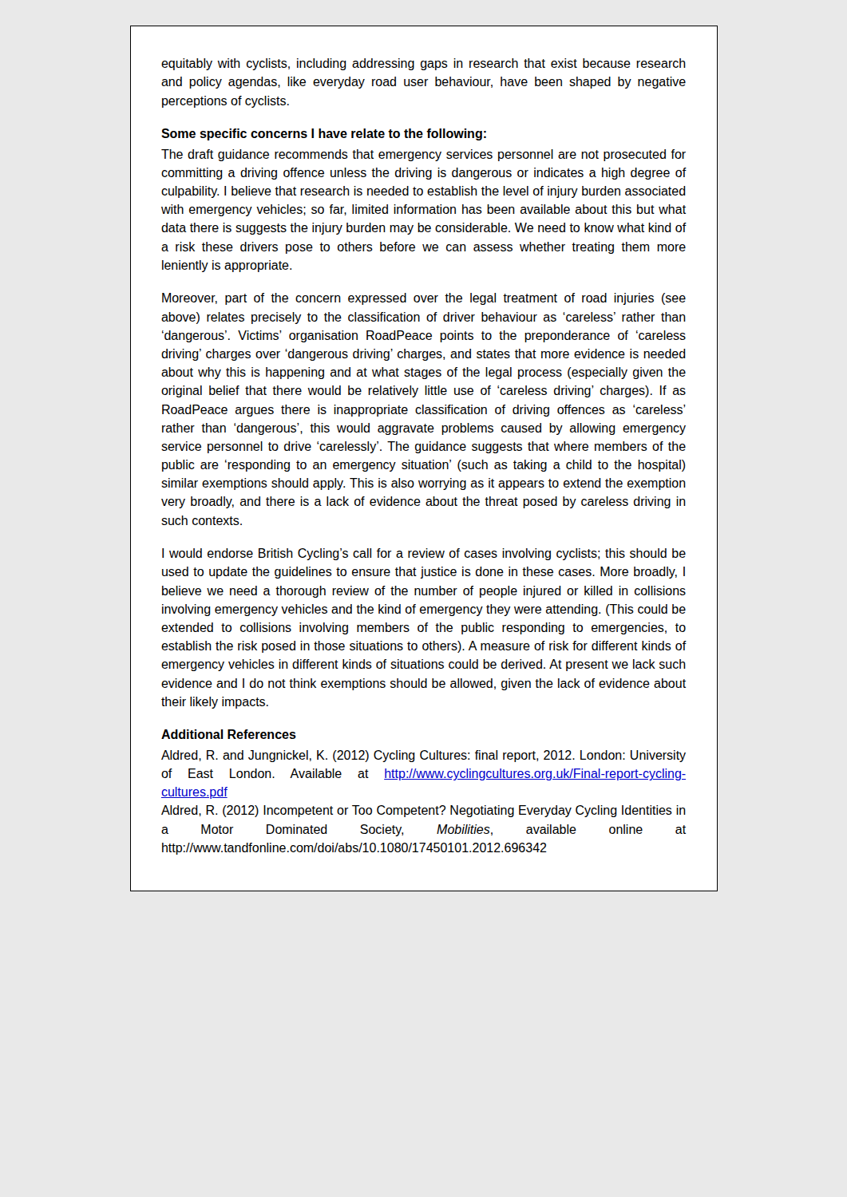equitably with cyclists, including addressing gaps in research that exist because research and policy agendas, like everyday road user behaviour, have been shaped by negative perceptions of cyclists.
Some specific concerns I have relate to the following:
The draft guidance recommends that emergency services personnel are not prosecuted for committing a driving offence unless the driving is dangerous or indicates a high degree of culpability. I believe that research is needed to establish the level of injury burden associated with emergency vehicles; so far, limited information has been available about this but what data there is suggests the injury burden may be considerable. We need to know what kind of a risk these drivers pose to others before we can assess whether treating them more leniently is appropriate.
Moreover, part of the concern expressed over the legal treatment of road injuries (see above) relates precisely to the classification of driver behaviour as ‘careless’ rather than ‘dangerous’. Victims’ organisation RoadPeace points to the preponderance of ‘careless driving’ charges over ‘dangerous driving’ charges, and states that more evidence is needed about why this is happening and at what stages of the legal process (especially given the original belief that there would be relatively little use of ‘careless driving’ charges). If as RoadPeace argues there is inappropriate classification of driving offences as ‘careless’ rather than ‘dangerous’, this would aggravate problems caused by allowing emergency service personnel to drive ‘carelessly’. The guidance suggests that where members of the public are ‘responding to an emergency situation’ (such as taking a child to the hospital) similar exemptions should apply. This is also worrying as it appears to extend the exemption very broadly, and there is a lack of evidence about the threat posed by careless driving in such contexts.
I would endorse British Cycling’s call for a review of cases involving cyclists; this should be used to update the guidelines to ensure that justice is done in these cases. More broadly, I believe we need a thorough review of the number of people injured or killed in collisions involving emergency vehicles and the kind of emergency they were attending. (This could be extended to collisions involving members of the public responding to emergencies, to establish the risk posed in those situations to others). A measure of risk for different kinds of emergency vehicles in different kinds of situations could be derived. At present we lack such evidence and I do not think exemptions should be allowed, given the lack of evidence about their likely impacts.
Additional References
Aldred, R. and Jungnickel, K. (2012) Cycling Cultures: final report, 2012. London: University of East London. Available at http://www.cyclingcultures.org.uk/Final-report-cycling-cultures.pdf
Aldred, R. (2012) Incompetent or Too Competent? Negotiating Everyday Cycling Identities in a Motor Dominated Society, Mobilities, available online at http://www.tandfonline.com/doi/abs/10.1080/17450101.2012.696342